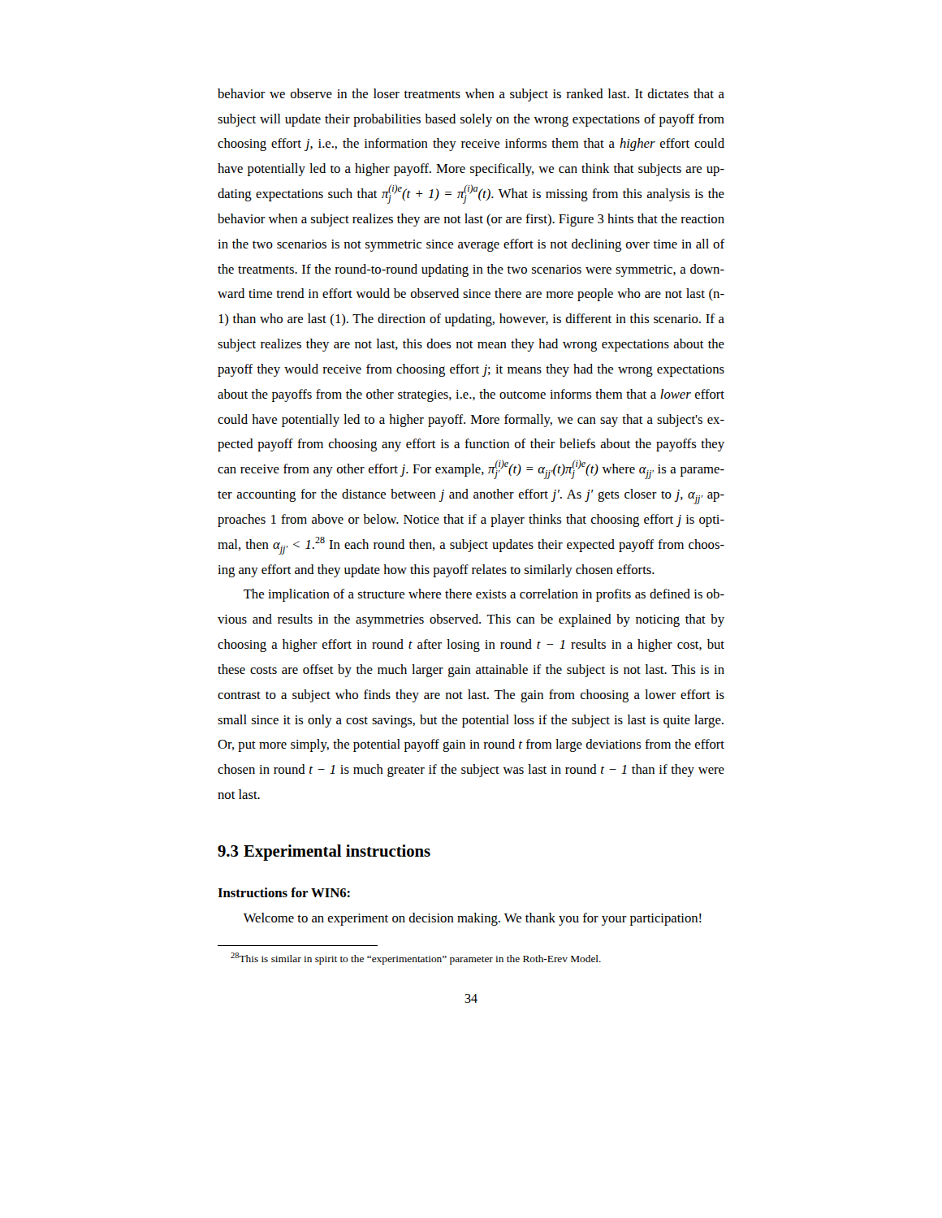behavior we observe in the loser treatments when a subject is ranked last. It dictates that a subject will update their probabilities based solely on the wrong expectations of payoff from choosing effort j, i.e., the information they receive informs them that a higher effort could have potentially led to a higher payoff. More specifically, we can think that subjects are updating expectations such that π(i)e j(t + 1) = π(i)a j(t). What is missing from this analysis is the behavior when a subject realizes they are not last (or are first). Figure 3 hints that the reaction in the two scenarios is not symmetric since average effort is not declining over time in all of the treatments. If the round-to-round updating in the two scenarios were symmetric, a downward time trend in effort would be observed since there are more people who are not last (n-1) than who are last (1). The direction of updating, however, is different in this scenario. If a subject realizes they are not last, this does not mean they had wrong expectations about the payoff they would receive from choosing effort j; it means they had the wrong expectations about the payoffs from the other strategies, i.e., the outcome informs them that a lower effort could have potentially led to a higher payoff. More formally, we can say that a subject's expected payoff from choosing any effort is a function of their beliefs about the payoffs they can receive from any other effort j. For example, π(i)e j′(t) = αjj′(t)π(i)e j(t) where αjj′ is a parameter accounting for the distance between j and another effort j′. As j′ gets closer to j, αjj′ approaches 1 from above or below. Notice that if a player thinks that choosing effort j is optimal, then αjj′ < 1.28 In each round then, a subject updates their expected payoff from choosing any effort and they update how this payoff relates to similarly chosen efforts.
The implication of a structure where there exists a correlation in profits as defined is obvious and results in the asymmetries observed. This can be explained by noticing that by choosing a higher effort in round t after losing in round t − 1 results in a higher cost, but these costs are offset by the much larger gain attainable if the subject is not last. This is in contrast to a subject who finds they are not last. The gain from choosing a lower effort is small since it is only a cost savings, but the potential loss if the subject is last is quite large. Or, put more simply, the potential payoff gain in round t from large deviations from the effort chosen in round t − 1 is much greater if the subject was last in round t − 1 than if they were not last.
9.3 Experimental instructions
Instructions for WIN6:
Welcome to an experiment on decision making. We thank you for your participation!
28This is similar in spirit to the “experimentation” parameter in the Roth-Erev Model.
34